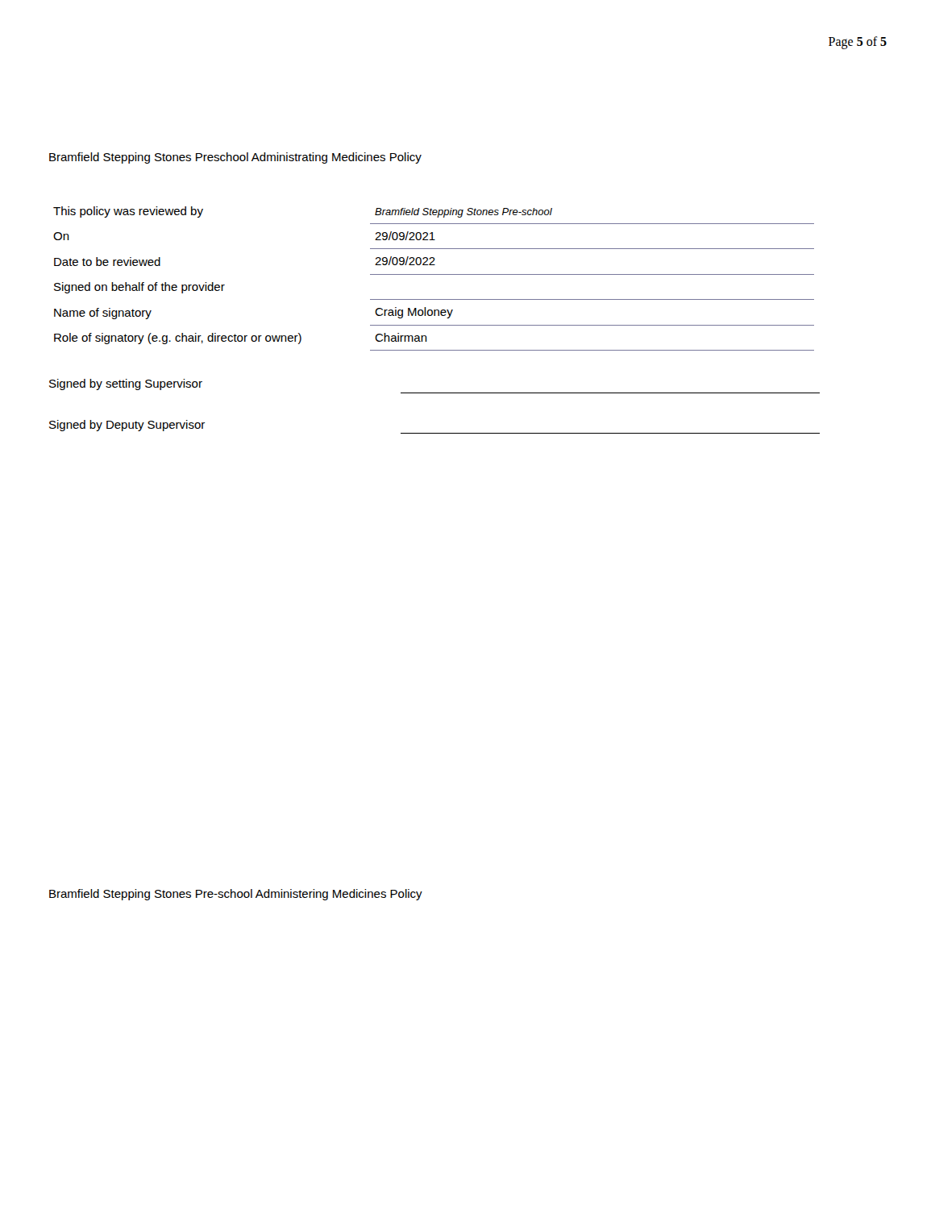Page 5 of 5
Bramfield Stepping Stones Preschool Administrating Medicines Policy
| This policy was reviewed by | Bramfield Stepping Stones Pre-school |
| On | 29/09/2021 |
| Date to be reviewed | 29/09/2022 |
| Signed on behalf of the provider | |
| Name of signatory | Craig Moloney |
| Role of signatory (e.g. chair, director or owner) | Chairman |
Signed by setting Supervisor
Signed by Deputy Supervisor
Bramfield Stepping Stones Pre-school Administering Medicines Policy